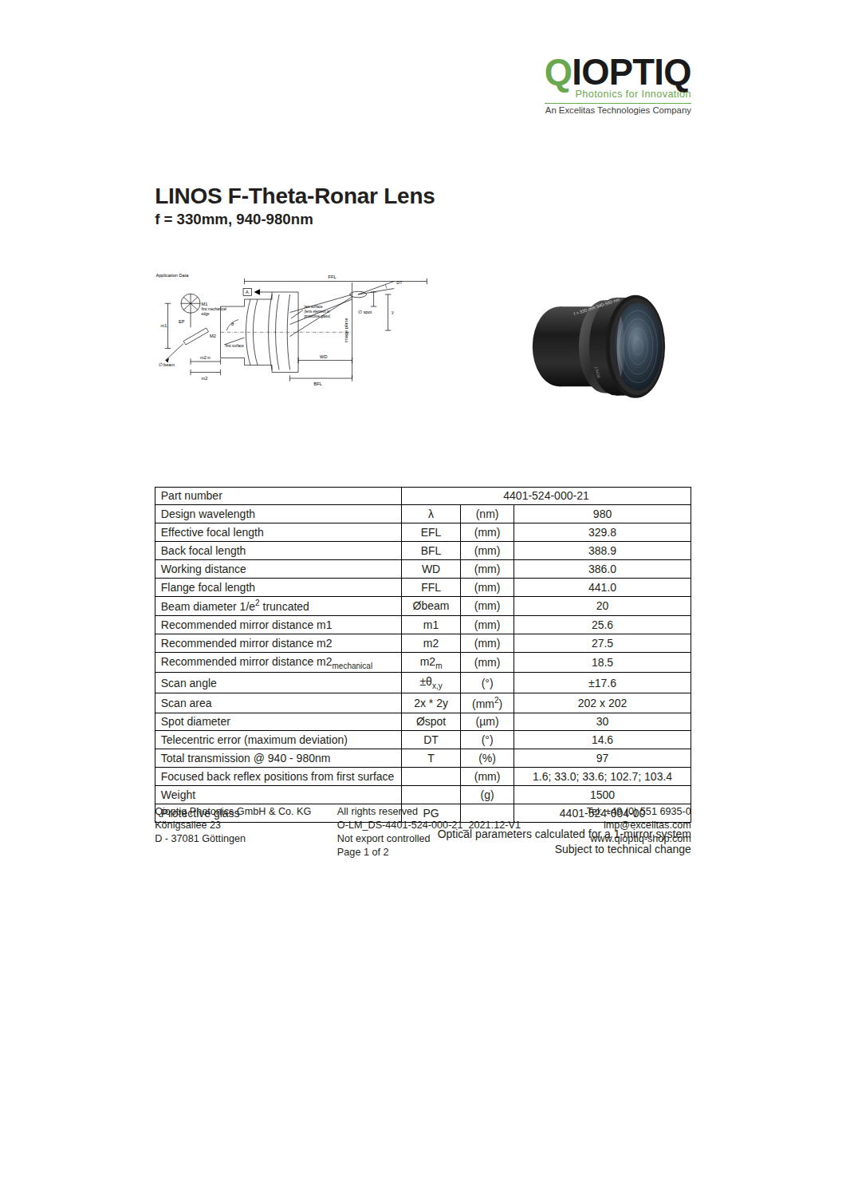QIOPTIQ
Photonics for Innovation
An Excelitas Technologies Company
LINOS F-Theta-Ronar Lens
f = 330mm, 940-980nm
Application Data FFL A M1 first mechanical edge EP m1 M2 ∅ beam m2 m2 m θ first surface last surface (lens element or protective glass) image plane DT ∅ spot y WD BFL
f = 330 mm 940-980 nm LINOS
| Part number | 4401-524-000-21 |
| Design wavelength | λ | (nm) | 980 |
| Effective focal length | EFL | (mm) | 329.8 |
| Back focal length | BFL | (mm) | 388.9 |
| Working distance | WD | (mm) | 386.0 |
| Flange focal length | FFL | (mm) | 441.0 |
| Beam diameter 1/e 2 truncated | Øbeam | (mm) | 20 |
| Recommended mirror distance m1 | m1 | (mm) | 25.6 |
| Recommended mirror distance m2 | m2 | (mm) | 27.5 |
| Recommended mirror distance m2 mechanical | m2 m | (mm) | 18.5 |
| Scan angle | ±θ x,y | (°) | ±17.6 |
| Scan area | 2x * 2y | (mm 2 ) | 202 x 202 |
| Spot diameter | Øspot | (µm) | 30 |
| Telecentric error (maximum deviation) | DT | (°) | 14.6 |
| Total transmission @ 940 - 980nm | T | (%) | 97 |
| Focused back reflex positions from first surface | | (mm) | 1.6; 33.0; 33.6; 102.7; 103.4 |
| Weight | | (g) | 1500 |
| Protective glass | PG | | 4401-524-004-00 |
Optical parameters calculated for a 1-mirror system
Subject to technical change
Qioptiq Photonics GmbH & Co. KG
Königsallee 23
D - 37081 Göttingen
All rights reserved
O-LM_DS-4401-524-000-21_2021.12-V1
Not export controlled
Page 1 of 2
Tel: +49 (0) 551 6935-0
lmp@excelitas.com
www.qioptiq-shop.com